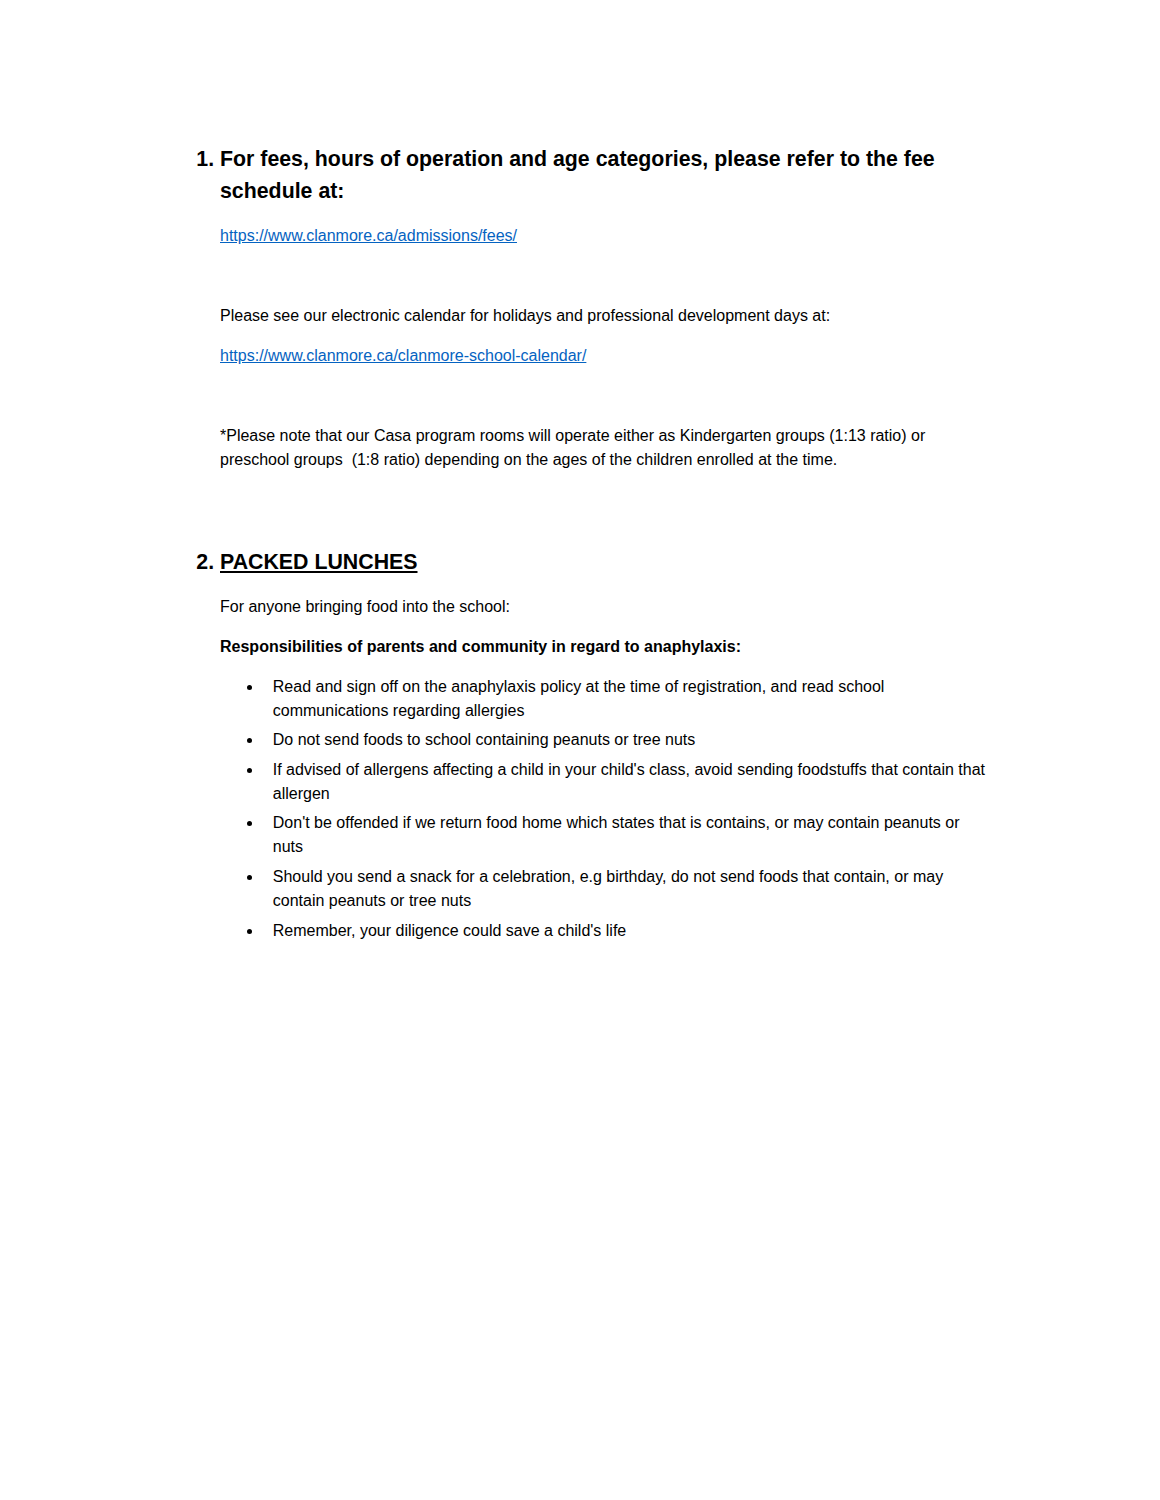For fees, hours of operation and age categories, please refer to the fee schedule at:
https://www.clanmore.ca/admissions/fees/
Please see our electronic calendar for holidays and professional development days at:
https://www.clanmore.ca/clanmore-school-calendar/
*Please note that our Casa program rooms will operate either as Kindergarten groups (1:13 ratio) or preschool groups (1:8 ratio) depending on the ages of the children enrolled at the time.
PACKED LUNCHES
For anyone bringing food into the school:
Responsibilities of parents and community in regard to anaphylaxis:
Read and sign off on the anaphylaxis policy at the time of registration, and read school communications regarding allergies
Do not send foods to school containing peanuts or tree nuts
If advised of allergens affecting a child in your child's class, avoid sending foodstuffs that contain that allergen
Don't be offended if we return food home which states that is contains, or may contain peanuts or nuts
Should you send a snack for a celebration, e.g birthday, do not send foods that contain, or may contain peanuts or tree nuts
Remember, your diligence could save a child's life